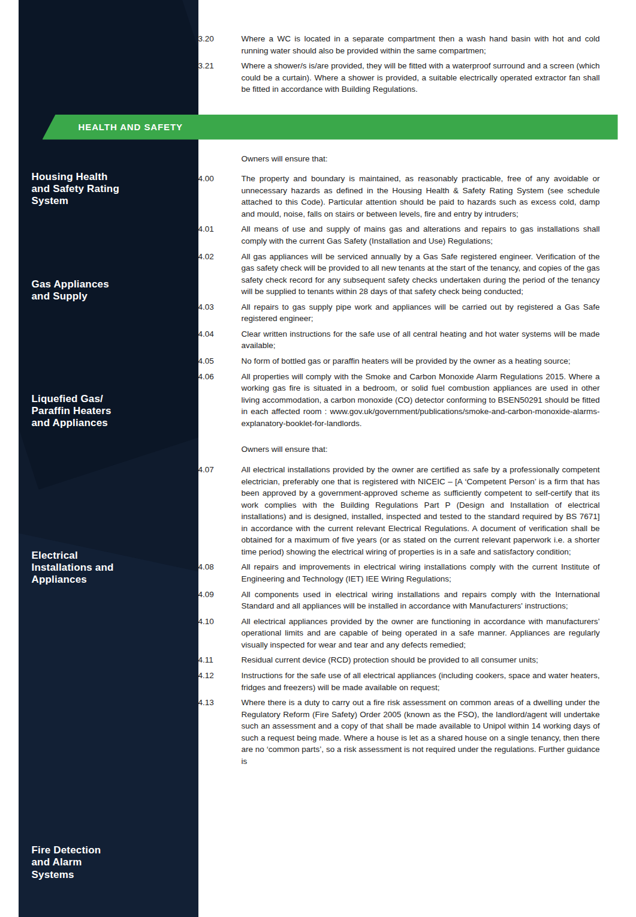3.20
Where a WC is located in a separate compartment then a wash hand basin with hot and cold running water should also be provided within the same compartmen;
3.21
Where a shower/s is/are provided, they will be fitted with a waterproof surround and a screen (which could be a curtain). Where a shower is provided, a suitable electrically operated extractor fan shall be fitted in accordance with Building Regulations.
HEALTH AND SAFETY
Housing Health
and Safety Rating
System
Gas Appliances
and Supply
Liquefied Gas/
Paraffin Heaters
and Appliances
Electrical
Installations and
Appliances
Fire Detection
and Alarm
Systems
Owners will ensure that:
4.00
The property and boundary is maintained, as reasonably practicable, free of any avoidable or unnecessary hazards as defined in the Housing Health & Safety Rating System (see schedule attached to this Code). Particular attention should be paid to hazards such as excess cold, damp and mould, noise, falls on stairs or between levels, fire and entry by intruders;
4.01
All means of use and supply of mains gas and alterations and repairs to gas installations shall comply with the current Gas Safety (Installation and Use) Regulations;
4.02
All gas appliances will be serviced annually by a Gas Safe registered engineer. Verification of the gas safety check will be provided to all new tenants at the start of the tenancy, and copies of the gas safety check record for any subsequent safety checks undertaken during the period of the tenancy will be supplied to tenants within 28 days of that safety check being conducted;
4.03
All repairs to gas supply pipe work and appliances will be carried out by registered a Gas Safe registered engineer;
4.04
Clear written instructions for the safe use of all central heating and hot water systems will be made available;
4.05
No form of bottled gas or paraffin heaters will be provided by the owner as a heating source;
4.06
All properties will comply with the Smoke and Carbon Monoxide Alarm Regulations 2015. Where a working gas fire is situated in a bedroom, or solid fuel combustion appliances are used in other living accommodation, a carbon monoxide (CO) detector conforming to BSEN50291 should be fitted in each affected room : www.gov.uk/government/publications/smoke-and-carbon-monoxide-alarms-explanatory-booklet-for-landlords.
Owners will ensure that:
4.07
All electrical installations provided by the owner are certified as safe by a professionally competent electrician, preferably one that is registered with NICEIC – [A ‘Competent Person’ is a firm that has been approved by a government-approved scheme as sufficiently competent to self-certify that its work complies with the Building Regulations Part P (Design and Installation of electrical installations) and is designed, installed, inspected and tested to the standard required by BS 7671] in accordance with the current relevant Electrical Regulations. A document of verification shall be obtained for a maximum of five years (or as stated on the current relevant paperwork i.e. a shorter time period) showing the electrical wiring of properties is in a safe and satisfactory condition;
4.08
All repairs and improvements in electrical wiring installations comply with the current Institute of Engineering and Technology (IET) IEE Wiring Regulations;
4.09
All components used in electrical wiring installations and repairs comply with the International Standard and all appliances will be installed in accordance with Manufacturers' instructions;
4.10
All electrical appliances provided by the owner are functioning in accordance with manufacturers’ operational limits and are capable of being operated in a safe manner. Appliances are regularly visually inspected for wear and tear and any defects remedied;
4.11
Residual current device (RCD) protection should be provided to all consumer units;
4.12
Instructions for the safe use of all electrical appliances (including cookers, space and water heaters, fridges and freezers) will be made available on request;
4.13
Where there is a duty to carry out a fire risk assessment on common areas of a dwelling under the Regulatory Reform (Fire Safety) Order 2005 (known as the FSO), the landlord/agent will undertake such an assessment and a copy of that shall be made available to Unipol within 14 working days of such a request being made. Where a house is let as a shared house on a single tenancy, then there are no ‘common parts’, so a risk assessment is not required under the regulations. Further guidance is